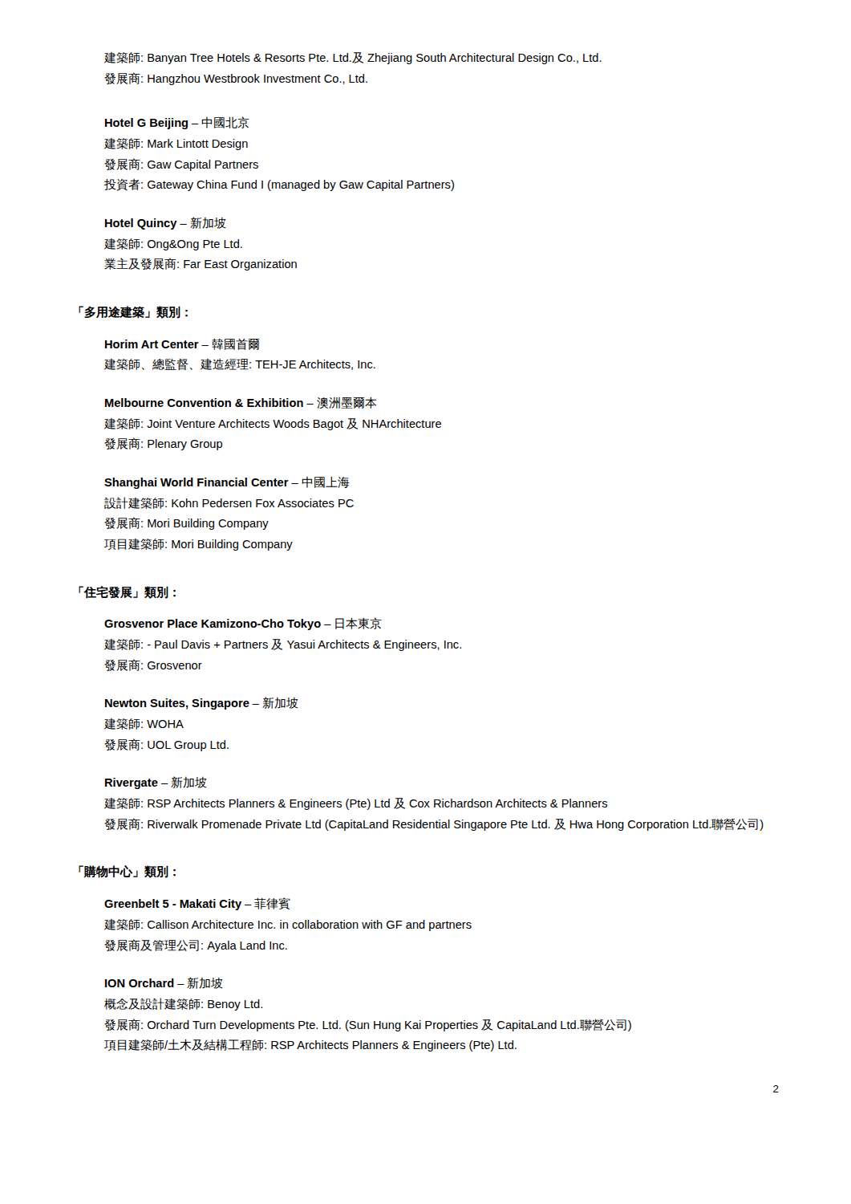建築師: Banyan Tree Hotels & Resorts Pte. Ltd.及 Zhejiang South Architectural Design Co., Ltd.
發展商: Hangzhou Westbrook Investment Co., Ltd.
Hotel G Beijing – 中國北京
建築師: Mark Lintott Design
發展商: Gaw Capital Partners
投資者: Gateway China Fund I (managed by Gaw Capital Partners)
Hotel Quincy – 新加坡
建築師: Ong&Ong Pte Ltd.
業主及發展商: Far East Organization
「多用途建築」類別：
Horim Art Center – 韓國首爾
建築師、總監督、建造經理: TEH-JE Architects, Inc.
Melbourne Convention & Exhibition – 澳洲墨爾本
建築師: Joint Venture Architects Woods Bagot 及 NHArchitecture
發展商: Plenary Group
Shanghai World Financial Center – 中國上海
設計建築師: Kohn Pedersen Fox Associates PC
發展商: Mori Building Company
項目建築師: Mori Building Company
「住宅發展」類別：
Grosvenor Place Kamizono-Cho Tokyo – 日本東京
建築師: - Paul Davis + Partners 及 Yasui Architects & Engineers, Inc.
發展商: Grosvenor
Newton Suites, Singapore – 新加坡
建築師: WOHA
發展商: UOL Group Ltd.
Rivergate – 新加坡
建築師: RSP Architects Planners & Engineers (Pte) Ltd 及 Cox Richardson Architects & Planners
發展商: Riverwalk Promenade Private Ltd (CapitaLand Residential Singapore Pte Ltd. 及 Hwa Hong Corporation Ltd.聯營公司)
「購物中心」類別：
Greenbelt 5 - Makati City – 菲律賓
建築師: Callison Architecture Inc. in collaboration with GF and partners
發展商及管理公司: Ayala Land Inc.
ION Orchard – 新加坡
概念及設計建築師: Benoy Ltd.
發展商: Orchard Turn Developments Pte. Ltd. (Sun Hung Kai Properties 及 CapitaLand Ltd.聯營公司)
項目建築師/土木及結構工程師: RSP Architects Planners & Engineers (Pte) Ltd.
2